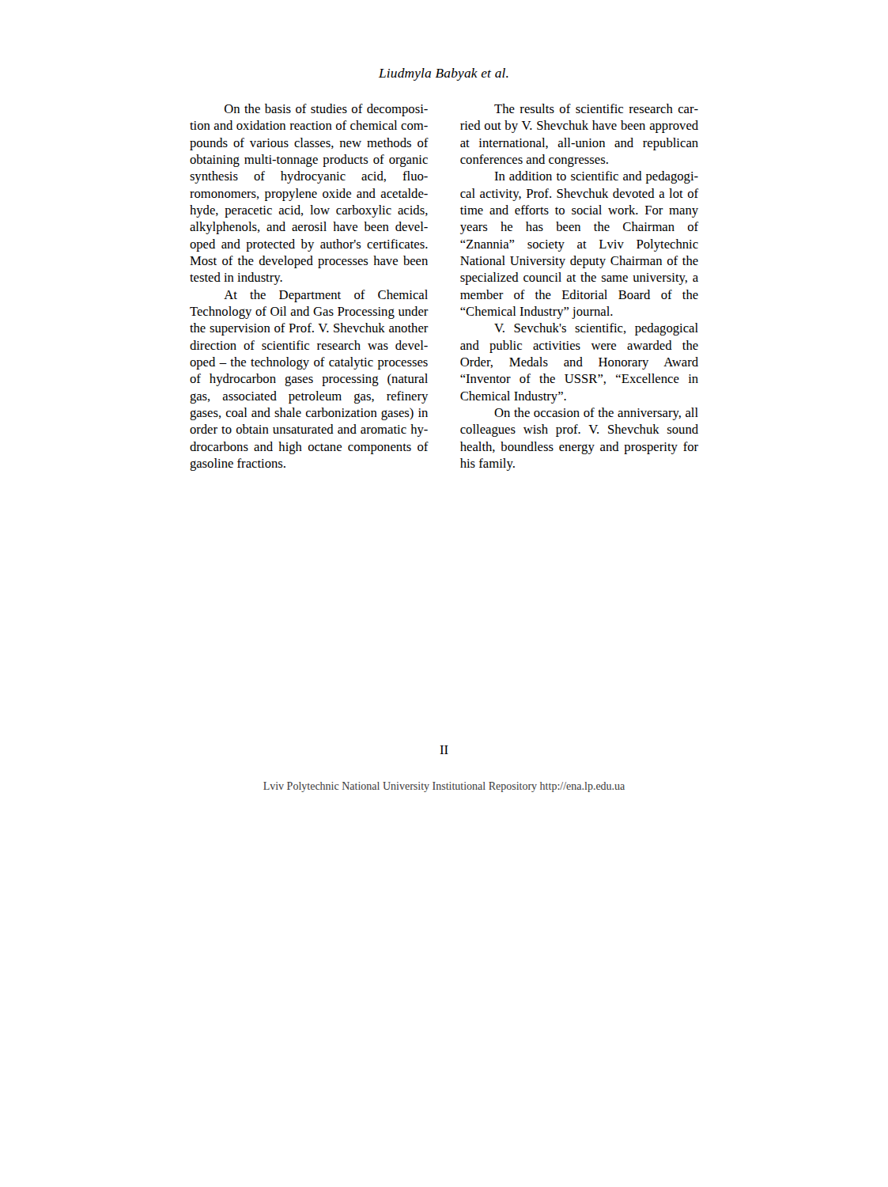Liudmyla Babyak et al.
On the basis of studies of decomposition and oxidation reaction of chemical compounds of various classes, new methods of obtaining multi-tonnage products of organic synthesis of hydrocyanic acid, fluoromonomers, propylene oxide and acetaldehyde, peracetic acid, low carboxylic acids, alkylphenols, and aerosil have been developed and protected by author's certificates. Most of the developed processes have been tested in industry.
At the Department of Chemical Technology of Oil and Gas Processing under the supervision of Prof. V. Shevchuk another direction of scientific research was developed – the technology of catalytic processes of hydrocarbon gases processing (natural gas, associated petroleum gas, refinery gases, coal and shale carbonization gases) in order to obtain unsaturated and aromatic hydrocarbons and high octane components of gasoline fractions.
The results of scientific research carried out by V. Shevchuk have been approved at international, all-union and republican conferences and congresses.
In addition to scientific and pedagogical activity, Prof. Shevchuk devoted a lot of time and efforts to social work. For many years he has been the Chairman of “Znannia” society at Lviv Polytechnic National University deputy Chairman of the specialized council at the same university, a member of the Editorial Board of the “Chemical Industry” journal.
V. Sevchuk's scientific, pedagogical and public activities were awarded the Order, Medals and Honorary Award “Inventor of the USSR”, “Excellence in Chemical Industry”.
On the occasion of the anniversary, all colleagues wish prof. V. Shevchuk sound health, boundless energy and prosperity for his family.
II
Lviv Polytechnic National University Institutional Repository http://ena.lp.edu.ua